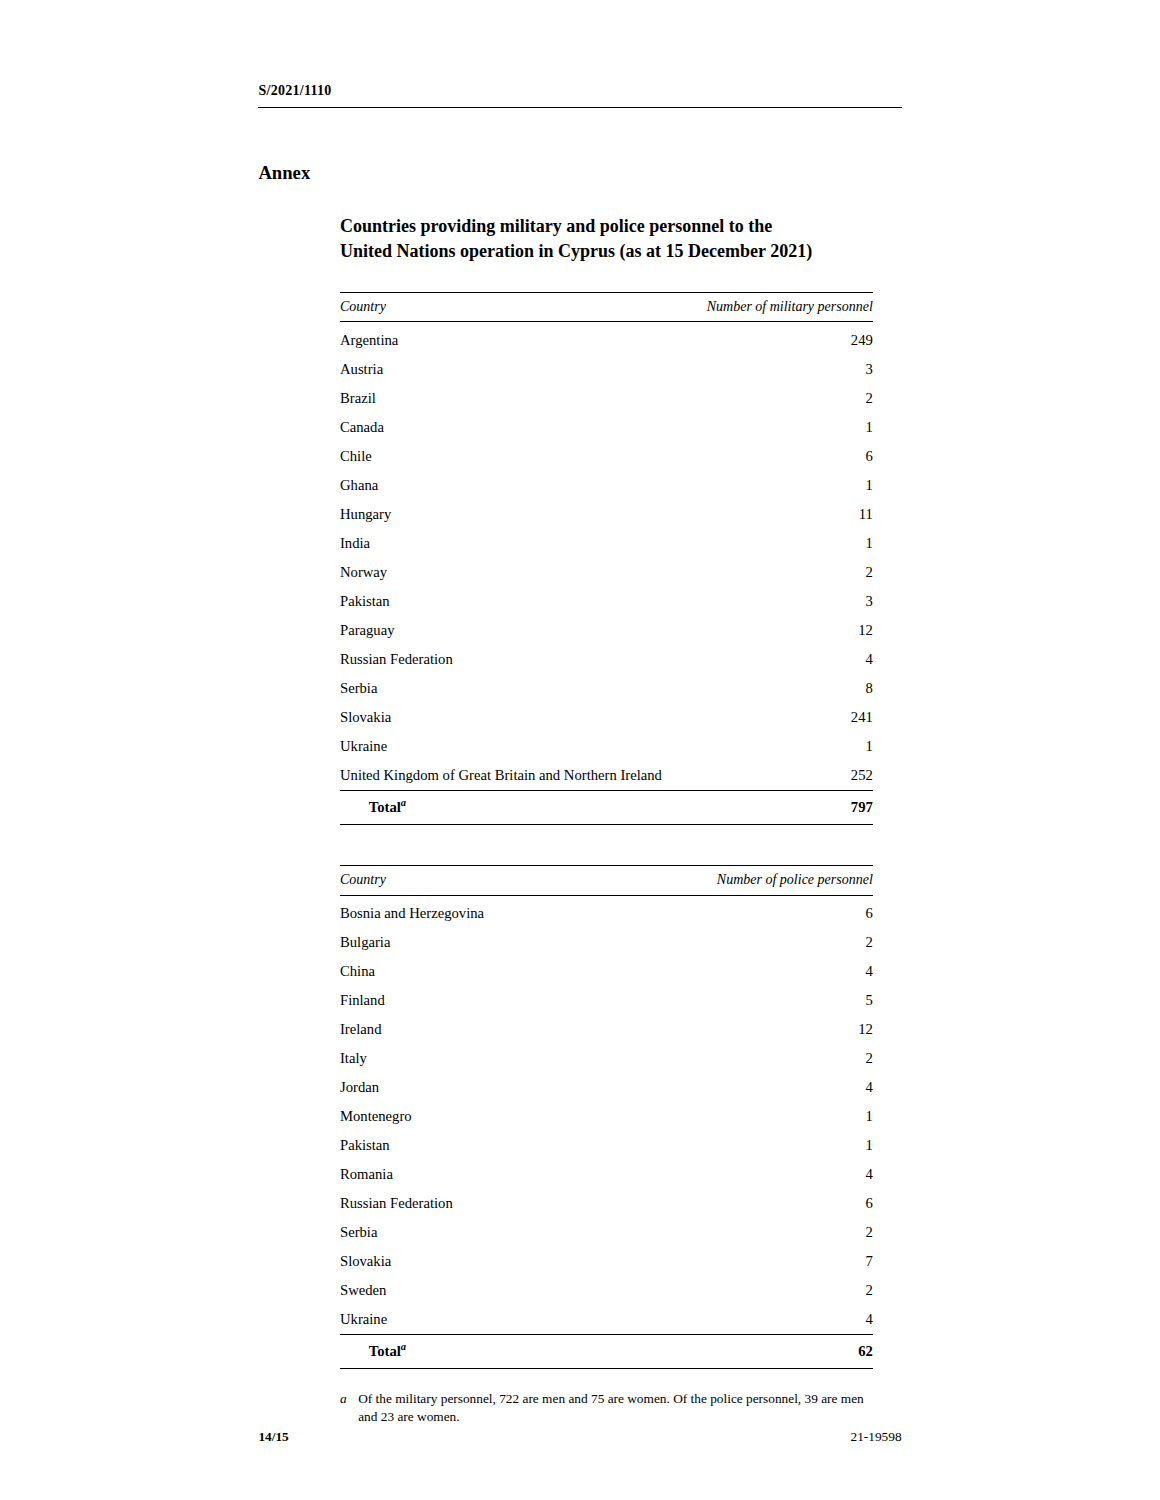S/2021/1110
Annex
Countries providing military and police personnel to the
United Nations operation in Cyprus (as at 15 December 2021)
| Country | Number of military personnel |
| --- | --- |
| Argentina | 249 |
| Austria | 3 |
| Brazil | 2 |
| Canada | 1 |
| Chile | 6 |
| Ghana | 1 |
| Hungary | 11 |
| India | 1 |
| Norway | 2 |
| Pakistan | 3 |
| Paraguay | 12 |
| Russian Federation | 4 |
| Serbia | 8 |
| Slovakia | 241 |
| Ukraine | 1 |
| United Kingdom of Great Britain and Northern Ireland | 252 |
| Total a | 797 |
| Country | Number of police personnel |
| --- | --- |
| Bosnia and Herzegovina | 6 |
| Bulgaria | 2 |
| China | 4 |
| Finland | 5 |
| Ireland | 12 |
| Italy | 2 |
| Jordan | 4 |
| Montenegro | 1 |
| Pakistan | 1 |
| Romania | 4 |
| Russian Federation | 6 |
| Serbia | 2 |
| Slovakia | 7 |
| Sweden | 2 |
| Ukraine | 4 |
| Total a | 62 |
a Of the military personnel, 722 are men and 75 are women. Of the police personnel, 39 are men and 23 are women.
14/15 21-19598